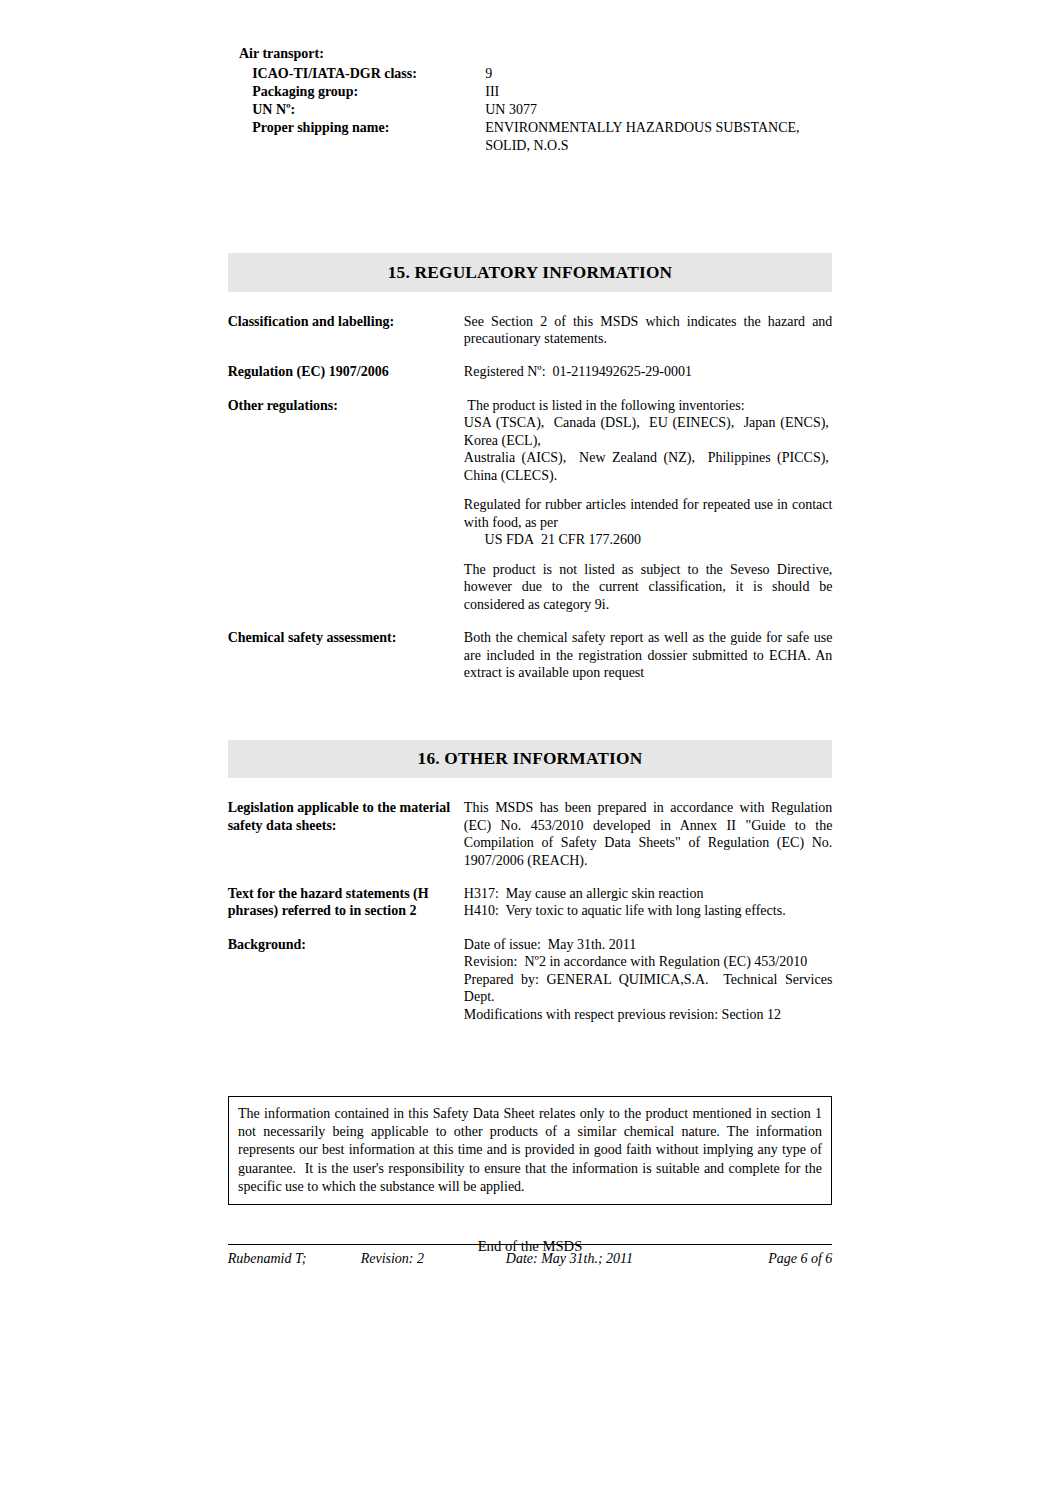Air transport:
| ICAO-TI/IATA-DGR class: | 9 |
| Packaging group: | III |
| UN Nº: | UN 3077 |
| Proper shipping name: | ENVIRONMENTALLY HAZARDOUS SUBSTANCE, SOLID, N.O.S |
15. REGULATORY INFORMATION
| Classification and labelling: | See Section 2 of this MSDS which indicates the hazard and precautionary statements. |
| Regulation (EC) 1907/2006 | Registered Nº: 01-2119492625-29-0001 |
| Other regulations: | The product is listed in the following inventories: USA (TSCA), Canada (DSL), EU (EINECS), Japan (ENCS), Korea (ECL), Australia (AICS), New Zealand (NZ), Philippines (PICCS), China (CLECS). Regulated for rubber articles intended for repeated use in contact with food, as per US FDA 21 CFR 177.2600 The product is not listed as subject to the Seveso Directive, however due to the current classification, it is should be considered as category 9i. |
| Chemical safety assessment: | Both the chemical safety report as well as the guide for safe use are included in the registration dossier submitted to ECHA. An extract is available upon request |
16. OTHER INFORMATION
| Legislation applicable to the material safety data sheets: | This MSDS has been prepared in accordance with Regulation (EC) No. 453/2010 developed in Annex II "Guide to the Compilation of Safety Data Sheets" of Regulation (EC) No. 1907/2006 (REACH). |
| Text for the hazard statements (H phrases) referred to in section 2 | H317: May cause an allergic skin reaction H410: Very toxic to aquatic life with long lasting effects. |
| Background: | Date of issue: May 31th. 2011 Revision: Nº2 in accordance with Regulation (EC) 453/2010 Prepared by: GENERAL QUIMICA,S.A. Technical Services Dept. Modifications with respect previous revision: Section 12 |
The information contained in this Safety Data Sheet relates only to the product mentioned in section 1 not necessarily being applicable to other products of a similar chemical nature. The information represents our best information at this time and is provided in good faith without implying any type of guarantee. It is the user's responsibility to ensure that the information is suitable and complete for the specific use to which the substance will be applied.
End of the MSDS
| Rubenamid T; | Revision: 2 | Date: May 31th.; 2011 | Page 6 of 6 |